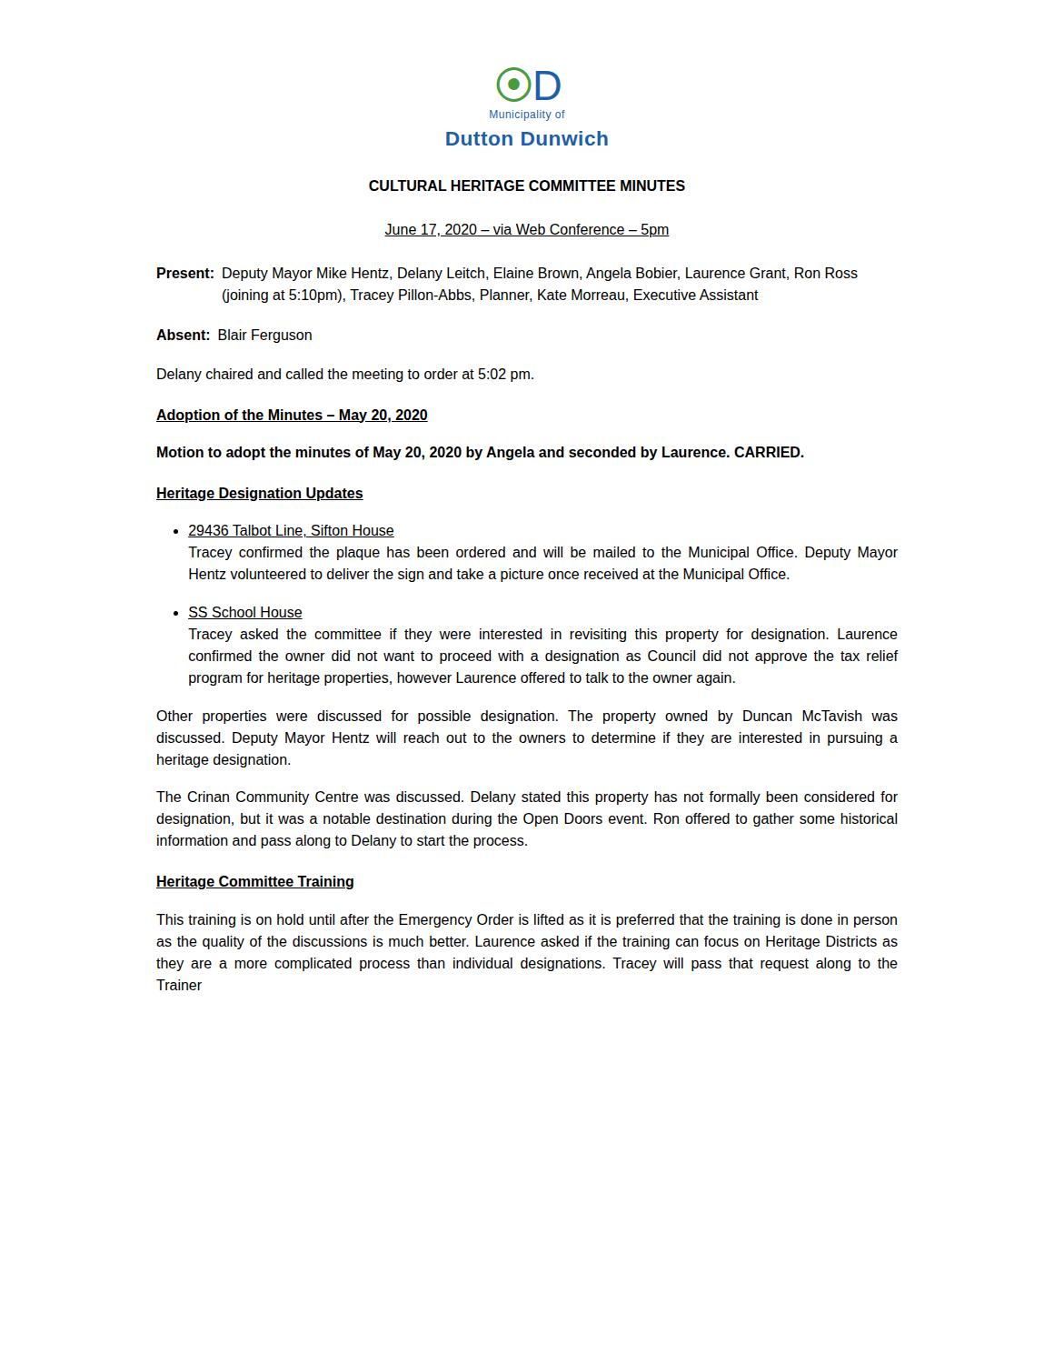⦿D
Municipality of
Dutton Dunwich
CULTURAL HERITAGE COMMITTEE MINUTES
June 17, 2020 – via Web Conference – 5pm
Present:
Deputy Mayor Mike Hentz, Delany Leitch, Elaine Brown, Angela Bobier, Laurence Grant, Ron Ross (joining at 5:10pm), Tracey Pillon-Abbs, Planner, Kate Morreau, Executive Assistant
Absent:
Blair Ferguson
Delany chaired and called the meeting to order at 5:02 pm.
Adoption of the Minutes – May 20, 2020
Motion to adopt the minutes of May 20, 2020 by Angela and seconded by Laurence. CARRIED.
Heritage Designation Updates
29436 Talbot Line, Sifton House
Tracey confirmed the plaque has been ordered and will be mailed to the Municipal Office. Deputy Mayor Hentz volunteered to deliver the sign and take a picture once received at the Municipal Office.
SS School House
Tracey asked the committee if they were interested in revisiting this property for designation. Laurence confirmed the owner did not want to proceed with a designation as Council did not approve the tax relief program for heritage properties, however Laurence offered to talk to the owner again.
Other properties were discussed for possible designation. The property owned by Duncan McTavish was discussed. Deputy Mayor Hentz will reach out to the owners to determine if they are interested in pursuing a heritage designation.
The Crinan Community Centre was discussed. Delany stated this property has not formally been considered for designation, but it was a notable destination during the Open Doors event. Ron offered to gather some historical information and pass along to Delany to start the process.
Heritage Committee Training
This training is on hold until after the Emergency Order is lifted as it is preferred that the training is done in person as the quality of the discussions is much better. Laurence asked if the training can focus on Heritage Districts as they are a more complicated process than individual designations. Tracey will pass that request along to the Trainer